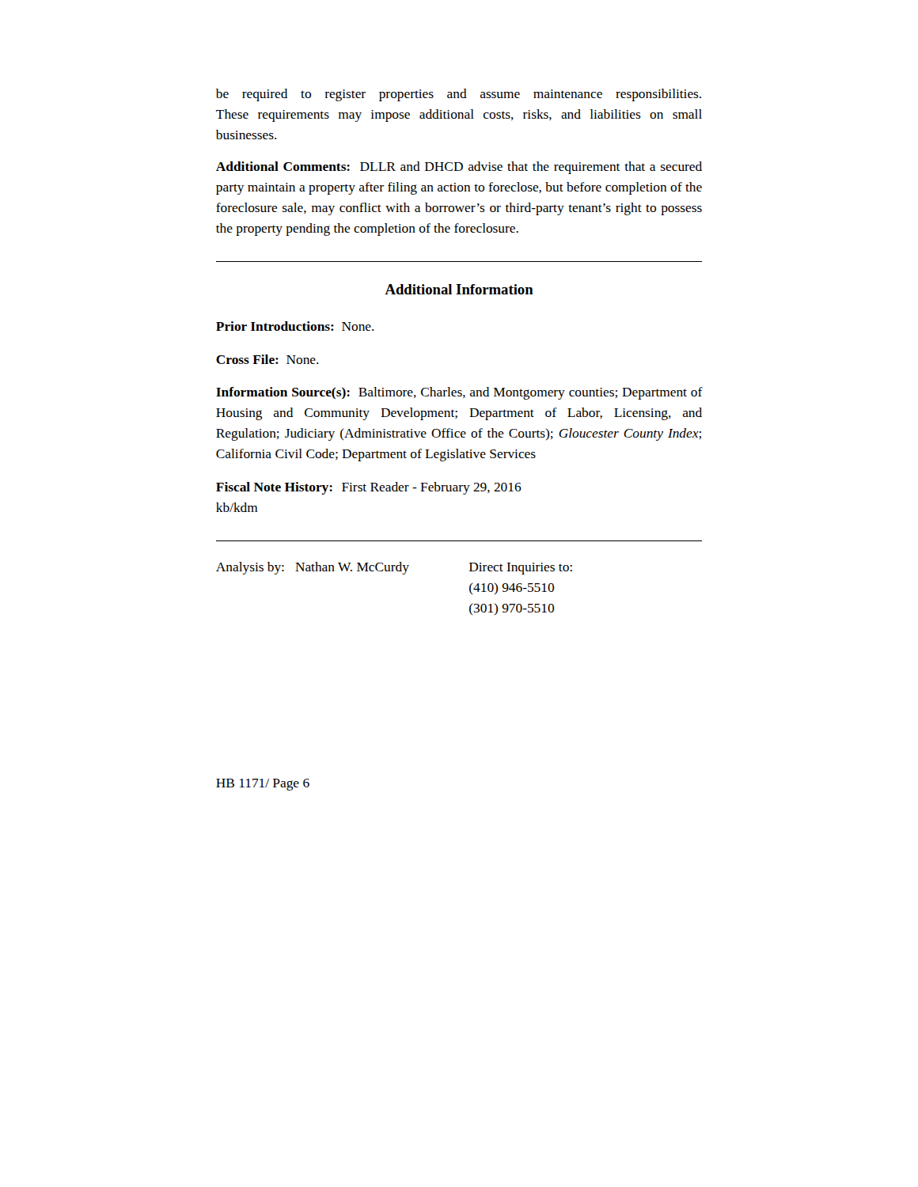be required to register properties and assume maintenance responsibilities.
These requirements may impose additional costs, risks, and liabilities on small businesses.
Additional Comments: DLLR and DHCD advise that the requirement that a secured party maintain a property after filing an action to foreclose, but before completion of the foreclosure sale, may conflict with a borrower’s or third-party tenant’s right to possess the property pending the completion of the foreclosure.
Additional Information
Prior Introductions: None.
Cross File: None.
Information Source(s): Baltimore, Charles, and Montgomery counties; Department of Housing and Community Development; Department of Labor, Licensing, and Regulation; Judiciary (Administrative Office of the Courts); Gloucester County Index; California Civil Code; Department of Legislative Services
Fiscal Note History: First Reader - February 29, 2016
kb/kdm
Analysis by: Nathan W. McCurdy
Direct Inquiries to:
(410) 946-5510
(301) 970-5510
HB 1171/ Page 6